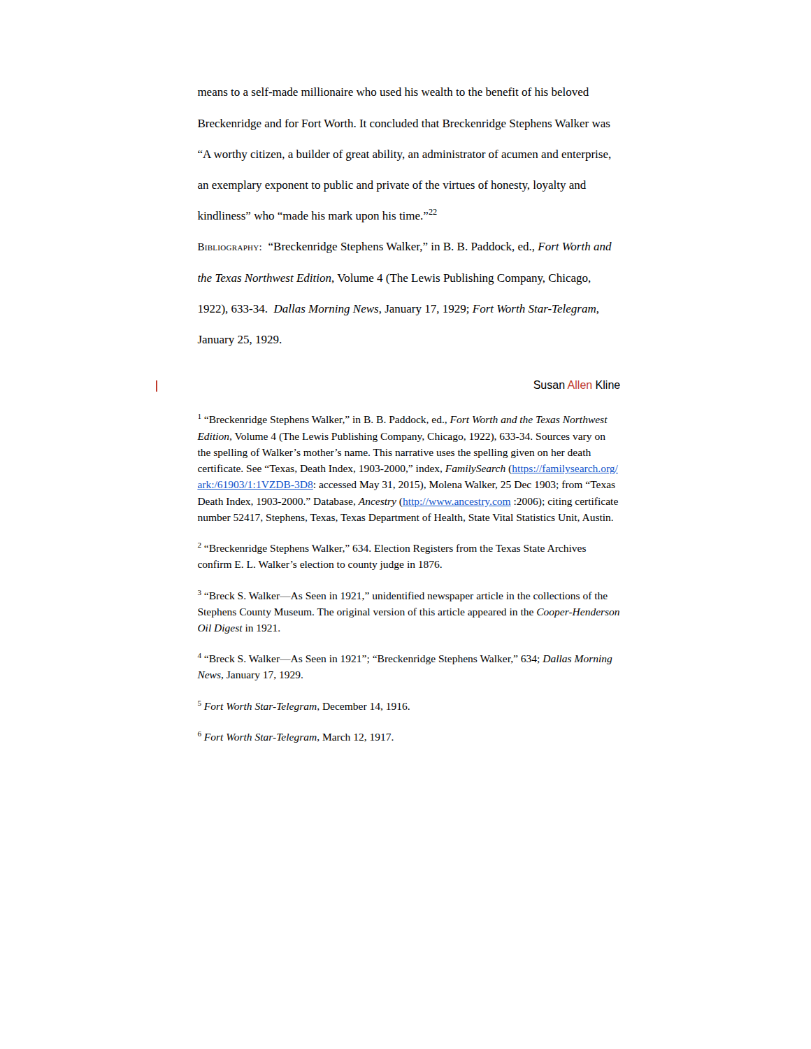means to a self-made millionaire who used his wealth to the benefit of his beloved Breckenridge and for Fort Worth. It concluded that Breckenridge Stephens Walker was “A worthy citizen, a builder of great ability, an administrator of acumen and enterprise, an exemplary exponent to public and private of the virtues of honesty, loyalty and kindliness” who “made his mark upon his time.”22
Bibliography: “Breckenridge Stephens Walker,” in B. B. Paddock, ed., Fort Worth and the Texas Northwest Edition, Volume 4 (The Lewis Publishing Company, Chicago, 1922), 633-34. Dallas Morning News, January 17, 1929; Fort Worth Star-Telegram, January 25, 1929.
Susan Allen Kline
1 “Breckenridge Stephens Walker,” in B. B. Paddock, ed., Fort Worth and the Texas Northwest Edition, Volume 4 (The Lewis Publishing Company, Chicago, 1922), 633-34. Sources vary on the spelling of Walker’s mother’s name. This narrative uses the spelling given on her death certificate. See “Texas, Death Index, 1903-2000,” index, FamilySearch (https://familysearch.org/ark:/61903/1:1VZDB-3D8: accessed May 31, 2015), Molena Walker, 25 Dec 1903; from “Texas Death Index, 1903-2000.” Database, Ancestry (http://www.ancestry.com :2006); citing certificate number 52417, Stephens, Texas, Texas Department of Health, State Vital Statistics Unit, Austin.
2 “Breckenridge Stephens Walker,” 634. Election Registers from the Texas State Archives confirm E. L. Walker’s election to county judge in 1876.
3 “Breck S. Walker—As Seen in 1921,” unidentified newspaper article in the collections of the Stephens County Museum. The original version of this article appeared in the Cooper-Henderson Oil Digest in 1921.
4 “Breck S. Walker—As Seen in 1921”; “Breckenridge Stephens Walker,” 634; Dallas Morning News, January 17, 1929.
5 Fort Worth Star-Telegram, December 14, 1916.
6 Fort Worth Star-Telegram, March 12, 1917.